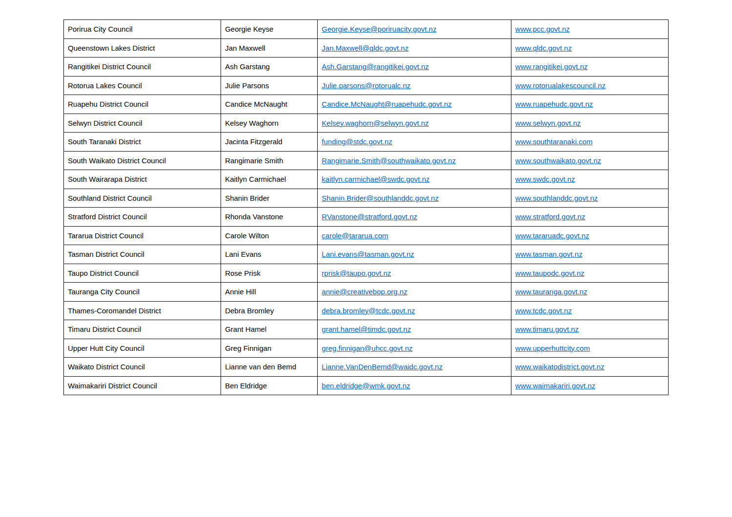| Porirua City Council | Georgie Keyse | Georgie.Keyse@poriruacity.govt.nz | www.pcc.govt.nz |
| Queenstown Lakes District | Jan Maxwell | Jan.Maxwell@qldc.govt.nz | www.qldc.govt.nz |
| Rangitikei District Council | Ash Garstang | Ash.Garstang@rangitikei.govt.nz | www.rangitikei.govt.nz |
| Rotorua Lakes Council | Julie Parsons | Julie.parsons@rotorualc.nz | www.rotorualakescouncil.nz |
| Ruapehu District Council | Candice McNaught | Candice.McNaught@ruapehudc.govt.nz | www.ruapehudc.govt.nz |
| Selwyn District Council | Kelsey Waghorn | Kelsey.waghorn@selwyn.govt.nz | www.selwyn.govt.nz |
| South Taranaki District | Jacinta Fitzgerald | funding@stdc.govt.nz | www.southtaranaki.com |
| South Waikato District Council | Rangimarie Smith | Rangimarie.Smith@southwaikato.govt.nz | www.southwaikato.govt.nz |
| South Wairarapa District | Kaitlyn Carmichael | kaitlyn.carmichael@swdc.govt.nz | www.swdc.govt.nz |
| Southland District Council | Shanin Brider | Shanin.Brider@southlanddc.govt.nz | www.southlanddc.govt.nz |
| Stratford District Council | Rhonda Vanstone | RVanstone@stratford.govt.nz | www.stratford.govt.nz |
| Tararua District Council | Carole Wilton | carole@tararua.com | www.tararuadc.govt.nz |
| Tasman District Council | Lani Evans | Lani.evans@tasman.govt.nz | www.tasman.govt.nz |
| Taupo District Council | Rose Prisk | rprisk@taupo.govt.nz | www.taupodc.govt.nz |
| Tauranga City Council | Annie Hill | annie@creativebop.org.nz | www.tauranga.govt.nz |
| Thames-Coromandel District | Debra Bromley | debra.bromley@tcdc.govt.nz | www.tcdc.govt.nz |
| Timaru District Council | Grant Hamel | grant.hamel@timdc.govt.nz | www.timaru.govt.nz |
| Upper Hutt City Council | Greg Finnigan | greg.finnigan@uhcc.govt.nz | www.upperhuttcity.com |
| Waikato District Council | Lianne van den Bemd | Lianne.VanDenBemd@waidc.govt.nz | www.waikatodistrict.govt.nz |
| Waimakariri District Council | Ben Eldridge | ben.eldridge@wmk.govt.nz | www.waimakariri.govt.nz |